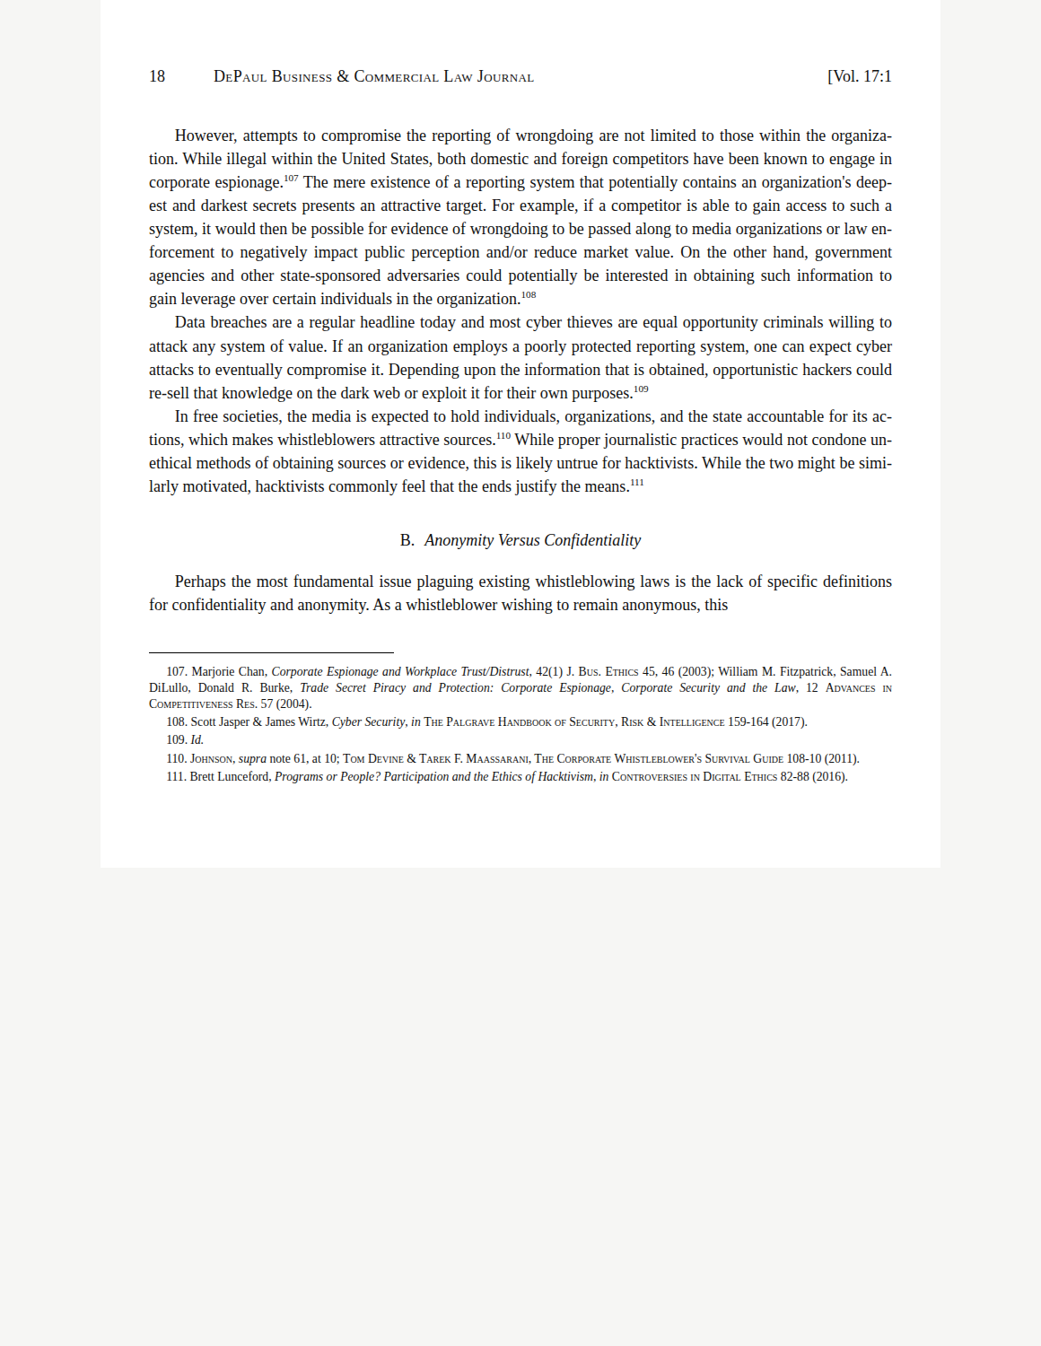18 DePaul Business & Commercial Law Journal [Vol. 17:1
However, attempts to compromise the reporting of wrongdoing are not limited to those within the organization. While illegal within the United States, both domestic and foreign competitors have been known to engage in corporate espionage.107 The mere existence of a reporting system that potentially contains an organization's deepest and darkest secrets presents an attractive target. For example, if a competitor is able to gain access to such a system, it would then be possible for evidence of wrongdoing to be passed along to media organizations or law enforcement to negatively impact public perception and/or reduce market value. On the other hand, government agencies and other state-sponsored adversaries could potentially be interested in obtaining such information to gain leverage over certain individuals in the organization.108
Data breaches are a regular headline today and most cyber thieves are equal opportunity criminals willing to attack any system of value. If an organization employs a poorly protected reporting system, one can expect cyber attacks to eventually compromise it. Depending upon the information that is obtained, opportunistic hackers could re-sell that knowledge on the dark web or exploit it for their own purposes.109
In free societies, the media is expected to hold individuals, organizations, and the state accountable for its actions, which makes whistleblowers attractive sources.110 While proper journalistic practices would not condone unethical methods of obtaining sources or evidence, this is likely untrue for hacktivists. While the two might be similarly motivated, hacktivists commonly feel that the ends justify the means.111
B. Anonymity Versus Confidentiality
Perhaps the most fundamental issue plaguing existing whistleblowing laws is the lack of specific definitions for confidentiality and anonymity. As a whistleblower wishing to remain anonymous, this
107. Marjorie Chan, Corporate Espionage and Workplace Trust/Distrust, 42(1) J. Bus. Ethics 45, 46 (2003); William M. Fitzpatrick, Samuel A. DiLullo, Donald R. Burke, Trade Secret Piracy and Protection: Corporate Espionage, Corporate Security and the Law, 12 Advances in Competitiveness Res. 57 (2004).
108. Scott Jasper & James Wirtz, Cyber Security, in The Palgrave Handbook of Security, Risk & Intelligence 159-164 (2017).
109. Id.
110. Johnson, supra note 61, at 10; Tom Devine & Tarek F. Maassarani, The Corporate Whistleblower's Survival Guide 108-10 (2011).
111. Brett Lunceford, Programs or People? Participation and the Ethics of Hacktivism, in Controversies in Digital Ethics 82-88 (2016).